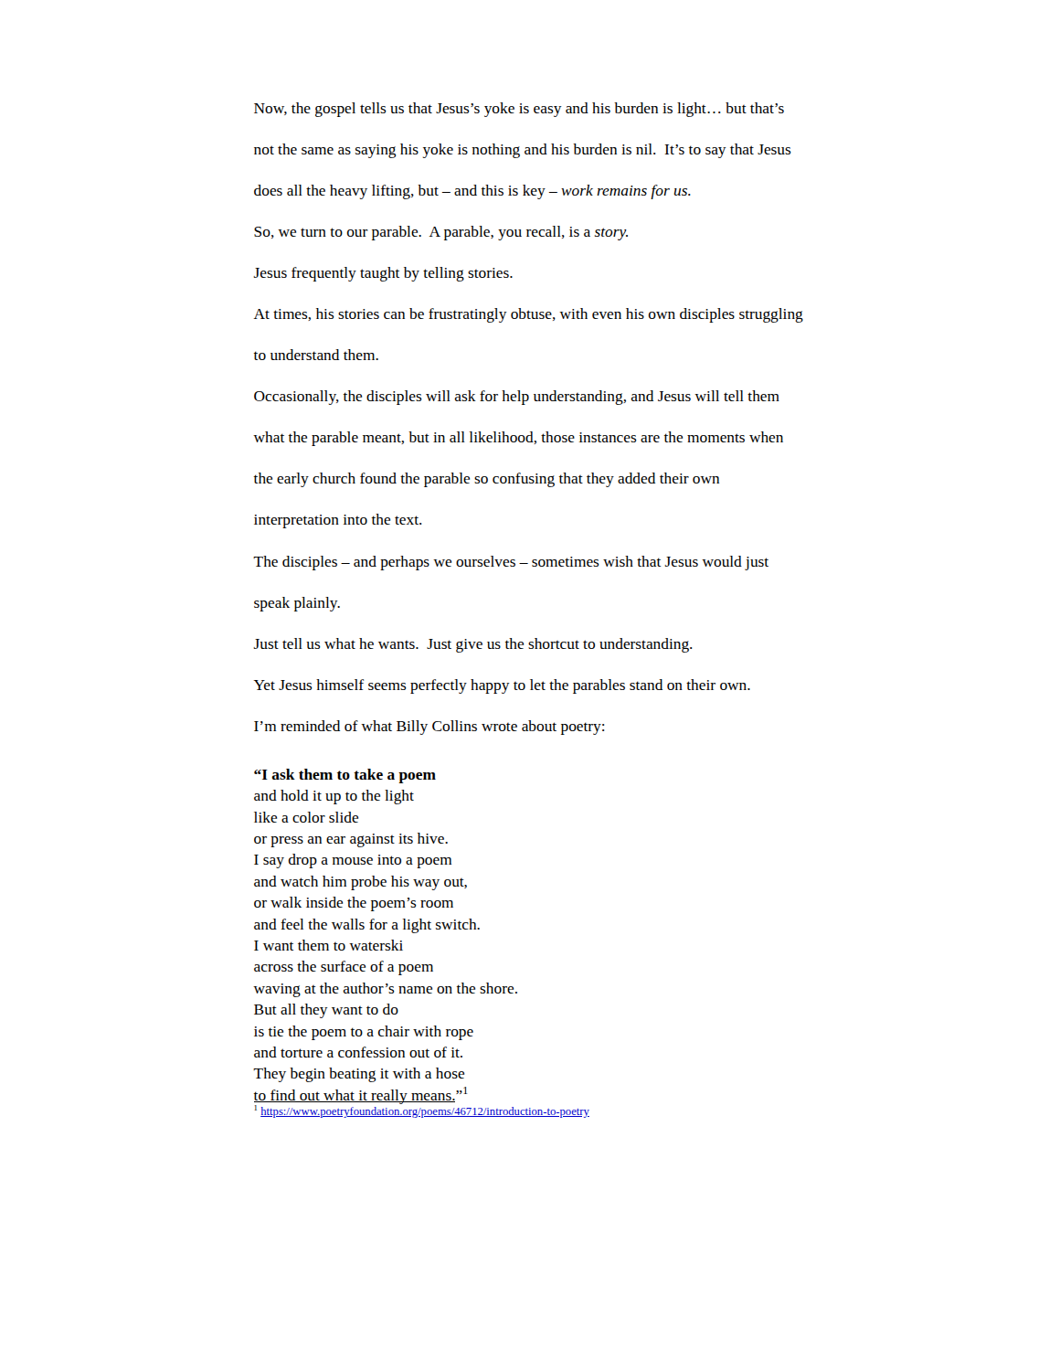Now, the gospel tells us that Jesus’s yoke is easy and his burden is light… but that’s not the same as saying his yoke is nothing and his burden is nil. It’s to say that Jesus does all the heavy lifting, but – and this is key – work remains for us.
So, we turn to our parable. A parable, you recall, is a story.
Jesus frequently taught by telling stories.
At times, his stories can be frustratingly obtuse, with even his own disciples struggling to understand them.
Occasionally, the disciples will ask for help understanding, and Jesus will tell them what the parable meant, but in all likelihood, those instances are the moments when the early church found the parable so confusing that they added their own interpretation into the text.
The disciples – and perhaps we ourselves – sometimes wish that Jesus would just speak plainly.
Just tell us what he wants. Just give us the shortcut to understanding.
Yet Jesus himself seems perfectly happy to let the parables stand on their own.
I’m reminded of what Billy Collins wrote about poetry:
“I ask them to take a poem
and hold it up to the light
like a color slide
or press an ear against its hive.
I say drop a mouse into a poem
and watch him probe his way out,
or walk inside the poem’s room
and feel the walls for a light switch.
I want them to waterski
across the surface of a poem
waving at the author’s name on the shore.
But all they want to do
is tie the poem to a chair with rope
and torture a confession out of it.
They begin beating it with a hose
to find out what it really means.”1
1 https://www.poetryfoundation.org/poems/46712/introduction-to-poetry